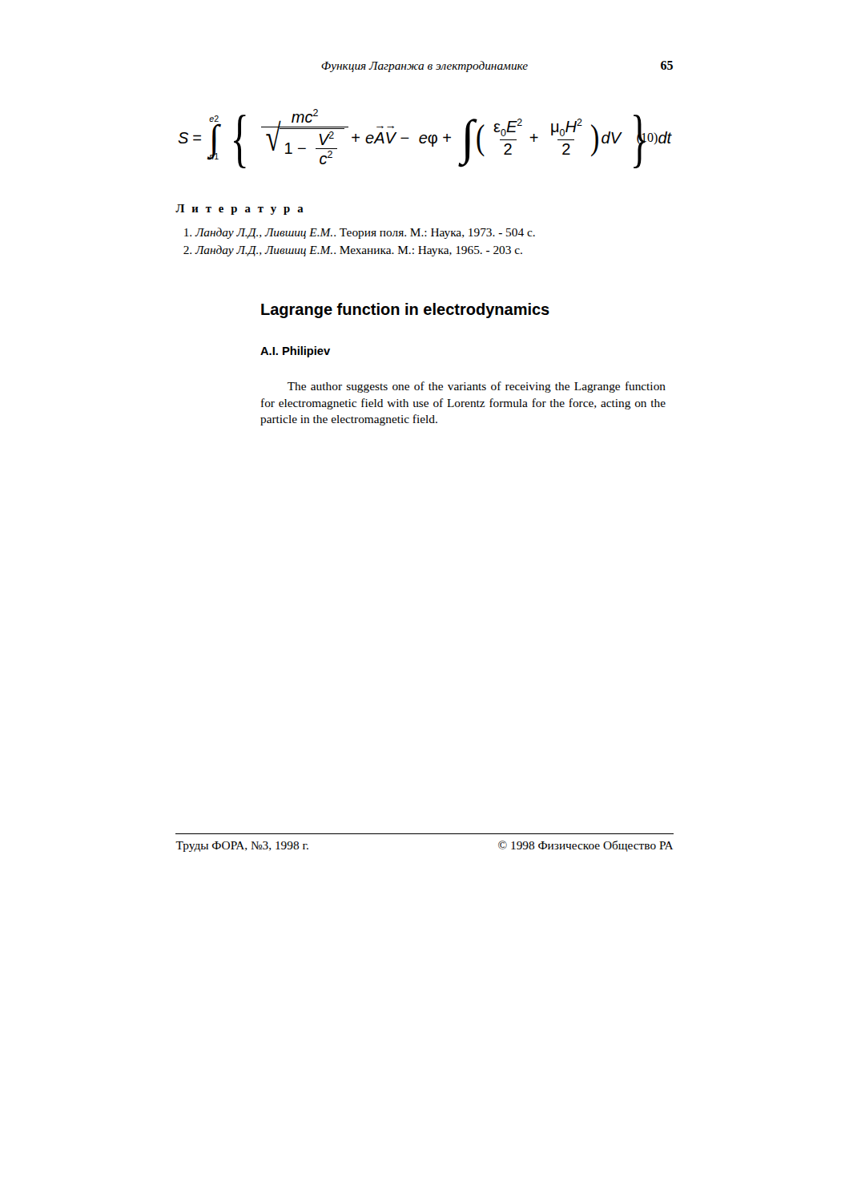Функция Лагранжа в электродинамике 65
S = e2 ∫ n1 { mc2 √ 1 − V2 c2 + eAV − eφ + ∫ ( ε0E2 2 + μ0H2 2 ) dV } dt
(10)
Л и т е р а т у р а
Ландау Л.Д., Лившиц Е.М.. Теория поля. М.: Наука, 1973. - 504 с.
Ландау Л.Д., Лившиц Е.М.. Механика. М.: Наука, 1965. - 203 с.
Lagrange function in electrodynamics
A.I. Philipiev
The author suggests one of the variants of receiving the Lagrange function for electromagnetic field with use of Lorentz formula for the force, acting on the particle in the electromagnetic field.
Труды ФОРА, №3, 1998 г. © 1998 Физическое Общество РА